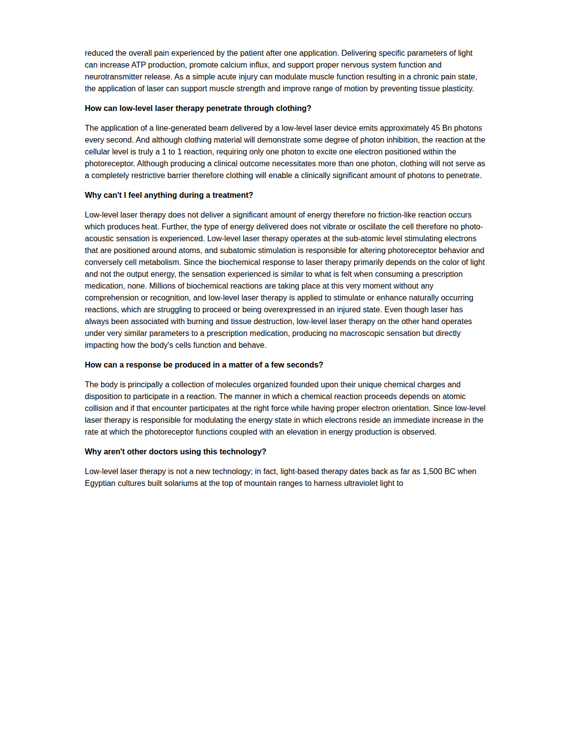reduced the overall pain experienced by the patient after one application. Delivering specific parameters of light can increase ATP production, promote calcium influx, and support proper nervous system function and neurotransmitter release. As a simple acute injury can modulate muscle function resulting in a chronic pain state, the application of laser can support muscle strength and improve range of motion by preventing tissue plasticity.
How can low-level laser therapy penetrate through clothing?
The application of a line-generated beam delivered by a low-level laser device emits approximately 45 Bn photons every second. And although clothing material will demonstrate some degree of photon inhibition, the reaction at the cellular level is truly a 1 to 1 reaction, requiring only one photon to excite one electron positioned within the photoreceptor. Although producing a clinical outcome necessitates more than one photon, clothing will not serve as a completely restrictive barrier therefore clothing will enable a clinically significant amount of photons to penetrate.
Why can't I feel anything during a treatment?
Low-level laser therapy does not deliver a significant amount of energy therefore no friction-like reaction occurs which produces heat. Further, the type of energy delivered does not vibrate or oscillate the cell therefore no photo-acoustic sensation is experienced. Low-level laser therapy operates at the sub-atomic level stimulating electrons that are positioned around atoms, and subatomic stimulation is responsible for altering photoreceptor behavior and conversely cell metabolism. Since the biochemical response to laser therapy primarily depends on the color of light and not the output energy, the sensation experienced is similar to what is felt when consuming a prescription medication, none. Millions of biochemical reactions are taking place at this very moment without any comprehension or recognition, and low-level laser therapy is applied to stimulate or enhance naturally occurring reactions, which are struggling to proceed or being overexpressed in an injured state. Even though laser has always been associated with burning and tissue destruction, low-level laser therapy on the other hand operates under very similar parameters to a prescription medication, producing no macroscopic sensation but directly impacting how the body's cells function and behave.
How can a response be produced in a matter of a few seconds?
The body is principally a collection of molecules organized founded upon their unique chemical charges and disposition to participate in a reaction. The manner in which a chemical reaction proceeds depends on atomic collision and if that encounter participates at the right force while having proper electron orientation. Since low-level laser therapy is responsible for modulating the energy state in which electrons reside an immediate increase in the rate at which the photoreceptor functions coupled with an elevation in energy production is observed.
Why aren't other doctors using this technology?
Low-level laser therapy is not a new technology; in fact, light-based therapy dates back as far as 1,500 BC when Egyptian cultures built solariums at the top of mountain ranges to harness ultraviolet light to